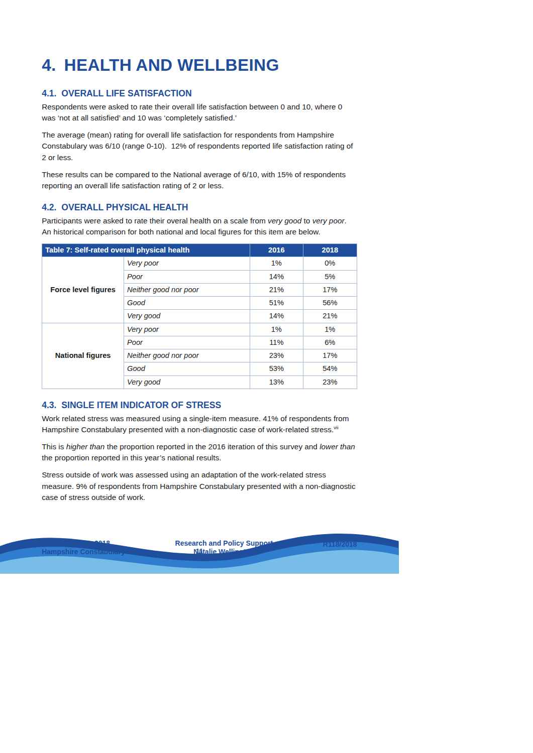4. HEALTH AND WELLBEING
4.1. OVERALL LIFE SATISFACTION
Respondents were asked to rate their overall life satisfaction between 0 and 10, where 0 was ‘not at all satisfied’ and 10 was ‘completely satisfied.’
The average (mean) rating for overall life satisfaction for respondents from Hampshire Constabulary was 6/10 (range 0-10). 12% of respondents reported life satisfaction rating of 2 or less.
These results can be compared to the National average of 6/10, with 15% of respondents reporting an overall life satisfaction rating of 2 or less.
4.2. OVERALL PHYSICAL HEALTH
Participants were asked to rate their overal health on a scale from very good to very poor. An historical comparison for both national and local figures for this item are below.
| Table 7: Self-rated overall physical health | 2016 | 2018 |
| --- | --- | --- |
| Force level figures | Very poor | 1% | 0% |
| Poor | 14% | 5% |
| Neither good nor poor | 21% | 17% |
| Good | 51% | 56% |
| Very good | 14% | 21% |
| National figures | Very poor | 1% | 1% |
| Poor | 11% | 6% |
| Neither good nor poor | 23% | 17% |
| Good | 53% | 54% |
| Very good | 13% | 23% |
4.3. SINGLE ITEM INDICATOR OF STRESS
Work related stress was measured using a single-item measure. 41% of respondents from Hampshire Constabulary presented with a non-diagnostic case of work-related stress.vii
This is higher than the proportion reported in the 2016 iteration of this survey and lower than the proportion reported in this year’s national results.
Stress outside of work was assessed using an adaptation of the work-related stress measure. 9% of respondents from Hampshire Constabulary presented with a non-diagnostic case of stress outside of work.
Welfare Survey 2018
Hampshire Constabulary
Research and Policy Support
Natalie Wellington
R118/2018
11